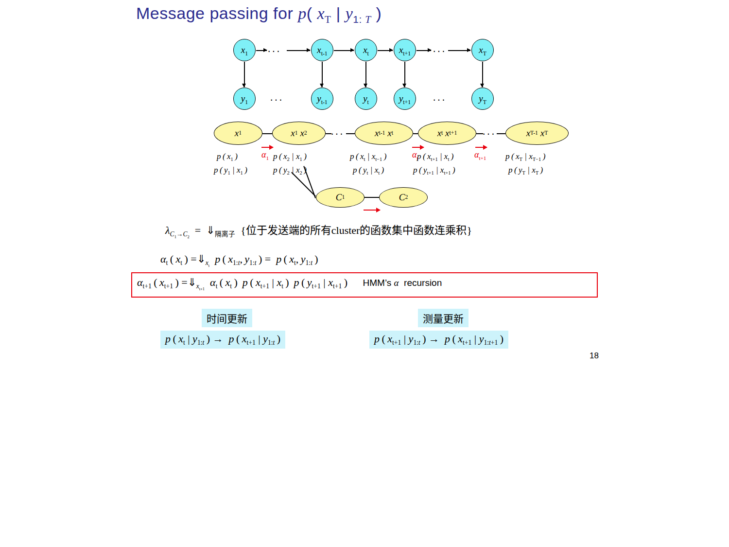Message passing for p( xT | y1: T )
x1
···
xt-1
xt
xt+1
···
xT
y1
···
yt-1
yt
yt+1
···
yT
x1
x1 x2
···
xt-1 xt
xt xt+1
···
xT-1 xT
α1
αt
αt+1
p ( x1 )
p ( y1 | x1 )
p ( x2 | x1 )
p ( y2 | x2 )
p ( xt | xt−1 )
p ( yt | xt )
p ( xt+1 | xt )
p ( yt+1 | xt+1 )
p ( xT | xT−1 )
p ( yT | xT )
C1
C2
λC1→C2 = ⇓隔离子 {位于发送端的所有cluster的函数集中函数连乘积}
αt ( xt ) =⇓xt p ( x1:t, y1:t ) = p ( xt, y1:t )
αt+1 ( xt+1 ) =⇓xt+1 αt ( xt )  p ( xt+1 | xt )  p ( yt+1 | xt+1 ) HMM’s α recursion
时间更新
p ( xt | y1:t ) → p ( xt+1 | y1:t )
测量更新
p ( xt+1 | y1:t ) → p ( xt+1 | y1:t+1 )
18